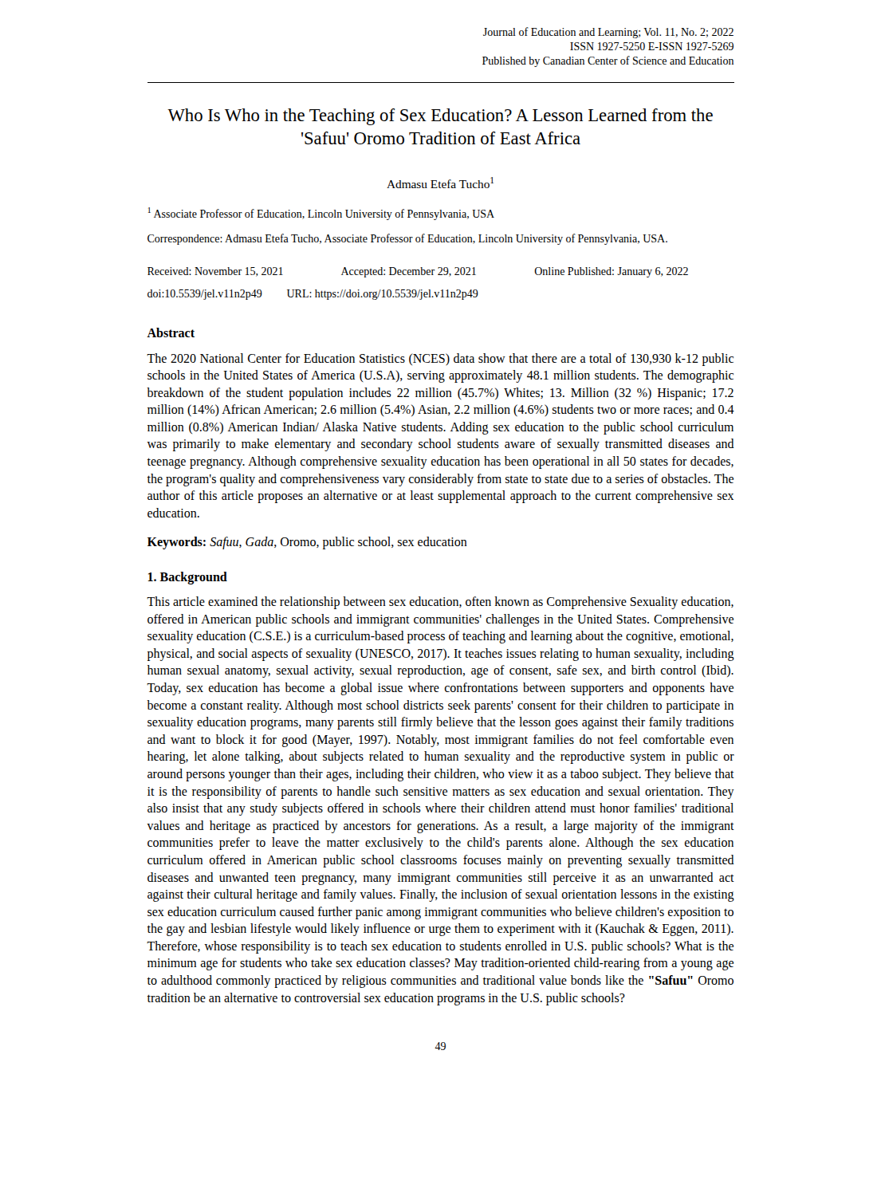Journal of Education and Learning; Vol. 11, No. 2; 2022
ISSN 1927-5250 E-ISSN 1927-5269
Published by Canadian Center of Science and Education
Who Is Who in the Teaching of Sex Education? A Lesson Learned from the 'Safuu' Oromo Tradition of East Africa
Admasu Etefa Tucho1
1 Associate Professor of Education, Lincoln University of Pennsylvania, USA
Correspondence: Admasu Etefa Tucho, Associate Professor of Education, Lincoln University of Pennsylvania, USA.
| Received: November 15, 2021 | Accepted: December 29, 2021 | Online Published: January 6, 2022 |
doi:10.5539/jel.v11n2p49 URL: https://doi.org/10.5539/jel.v11n2p49
Abstract
The 2020 National Center for Education Statistics (NCES) data show that there are a total of 130,930 k-12 public schools in the United States of America (U.S.A), serving approximately 48.1 million students. The demographic breakdown of the student population includes 22 million (45.7%) Whites; 13. Million (32 %) Hispanic; 17.2 million (14%) African American; 2.6 million (5.4%) Asian, 2.2 million (4.6%) students two or more races; and 0.4 million (0.8%) American Indian/ Alaska Native students. Adding sex education to the public school curriculum was primarily to make elementary and secondary school students aware of sexually transmitted diseases and teenage pregnancy. Although comprehensive sexuality education has been operational in all 50 states for decades, the program's quality and comprehensiveness vary considerably from state to state due to a series of obstacles. The author of this article proposes an alternative or at least supplemental approach to the current comprehensive sex education.
Keywords: Safuu, Gada, Oromo, public school, sex education
1. Background
This article examined the relationship between sex education, often known as Comprehensive Sexuality education, offered in American public schools and immigrant communities' challenges in the United States. Comprehensive sexuality education (C.S.E.) is a curriculum-based process of teaching and learning about the cognitive, emotional, physical, and social aspects of sexuality (UNESCO, 2017). It teaches issues relating to human sexuality, including human sexual anatomy, sexual activity, sexual reproduction, age of consent, safe sex, and birth control (Ibid). Today, sex education has become a global issue where confrontations between supporters and opponents have become a constant reality. Although most school districts seek parents' consent for their children to participate in sexuality education programs, many parents still firmly believe that the lesson goes against their family traditions and want to block it for good (Mayer, 1997). Notably, most immigrant families do not feel comfortable even hearing, let alone talking, about subjects related to human sexuality and the reproductive system in public or around persons younger than their ages, including their children, who view it as a taboo subject. They believe that it is the responsibility of parents to handle such sensitive matters as sex education and sexual orientation. They also insist that any study subjects offered in schools where their children attend must honor families' traditional values and heritage as practiced by ancestors for generations. As a result, a large majority of the immigrant communities prefer to leave the matter exclusively to the child's parents alone. Although the sex education curriculum offered in American public school classrooms focuses mainly on preventing sexually transmitted diseases and unwanted teen pregnancy, many immigrant communities still perceive it as an unwarranted act against their cultural heritage and family values. Finally, the inclusion of sexual orientation lessons in the existing sex education curriculum caused further panic among immigrant communities who believe children's exposition to the gay and lesbian lifestyle would likely influence or urge them to experiment with it (Kauchak & Eggen, 2011). Therefore, whose responsibility is to teach sex education to students enrolled in U.S. public schools? What is the minimum age for students who take sex education classes? May tradition-oriented child-rearing from a young age to adulthood commonly practiced by religious communities and traditional value bonds like the "Safuu" Oromo tradition be an alternative to controversial sex education programs in the U.S. public schools?
49